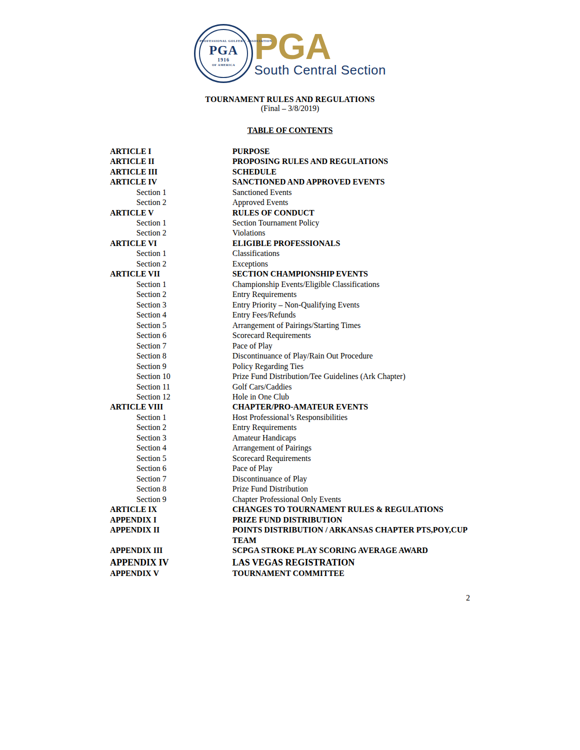Professional Golfers' Association
PGA
1916
of America
PGA
South Central Section
TOURNAMENT RULES AND REGULATIONS
(Final – 3/8/2019)
TABLE OF CONTENTS
| ARTICLE I | PURPOSE |
| ARTICLE II | PROPOSING RULES AND REGULATIONS |
| ARTICLE III | SCHEDULE |
| ARTICLE IV | SANCTIONED AND APPROVED EVENTS |
| Section 1 | Sanctioned Events |
| Section 2 | Approved Events |
| ARTICLE V | RULES OF CONDUCT |
| Section 1 | Section Tournament Policy |
| Section 2 | Violations |
| ARTICLE VI | ELIGIBLE PROFESSIONALS |
| Section 1 | Classifications |
| Section 2 | Exceptions |
| ARTICLE VII | SECTION CHAMPIONSHIP EVENTS |
| Section 1 | Championship Events/Eligible Classifications |
| Section 2 | Entry Requirements |
| Section 3 | Entry Priority – Non-Qualifying Events |
| Section 4 | Entry Fees/Refunds |
| Section 5 | Arrangement of Pairings/Starting Times |
| Section 6 | Scorecard Requirements |
| Section 7 | Pace of Play |
| Section 8 | Discontinuance of Play/Rain Out Procedure |
| Section 9 | Policy Regarding Ties |
| Section 10 | Prize Fund Distribution/Tee Guidelines (Ark Chapter) |
| Section 11 | Golf Cars/Caddies |
| Section 12 | Hole in One Club |
| ARTICLE VIII | CHAPTER/PRO-AMATEUR EVENTS |
| Section 1 | Host Professional’s Responsibilities |
| Section 2 | Entry Requirements |
| Section 3 | Amateur Handicaps |
| Section 4 | Arrangement of Pairings |
| Section 5 | Scorecard Requirements |
| Section 6 | Pace of Play |
| Section 7 | Discontinuance of Play |
| Section 8 | Prize Fund Distribution |
| Section 9 | Chapter Professional Only Events |
| ARTICLE IX | CHANGES TO TOURNAMENT RULES & REGULATIONS |
| APPENDIX I | PRIZE FUND DISTRIBUTION |
| APPENDIX II | POINTS DISTRIBUTION / ARKANSAS CHAPTER PTS,POY,CUP TEAM |
| APPENDIX III | SCPGA STROKE PLAY SCORING AVERAGE AWARD |
| APPENDIX IV | LAS VEGAS REGISTRATION |
| APPENDIX V | TOURNAMENT COMMITTEE |
2